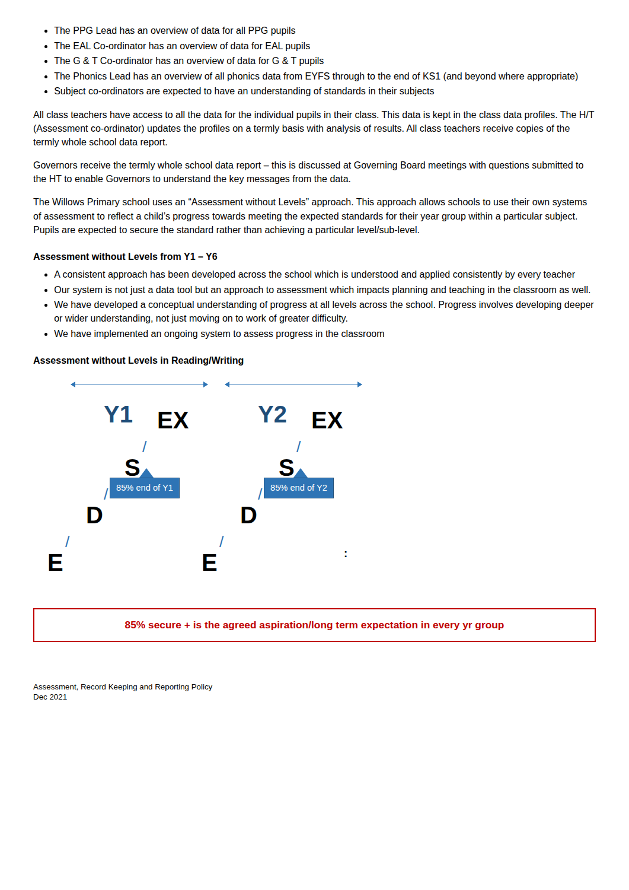The PPG Lead has an overview of data for all PPG pupils
The EAL Co-ordinator has an overview of data for EAL pupils
The G & T Co-ordinator has an overview of data for G & T pupils
The Phonics Lead has an overview of all phonics data from EYFS through to the end of KS1 (and beyond where appropriate)
Subject co-ordinators are expected to have an understanding of standards in their subjects
All class teachers have access to all the data for the individual pupils in their class. This data is kept in the class data profiles. The H/T (Assessment co-ordinator) updates the profiles on a termly basis with analysis of results. All class teachers receive copies of the termly whole school data report.
Governors receive the termly whole school data report – this is discussed at Governing Board meetings with questions submitted to the HT to enable Governors to understand the key messages from the data.
The Willows Primary school uses an “Assessment without Levels” approach. This approach allows schools to use their own systems of assessment to reflect a child’s progress towards meeting the expected standards for their year group within a particular subject. Pupils are expected to secure the standard rather than achieving a particular level/sub-level.
Assessment without Levels from Y1 – Y6
A consistent approach has been developed across the school which is understood and applied consistently by every teacher
Our system is not just a data tool but an approach to assessment which impacts planning and teaching in the classroom as well.
We have developed a conceptual understanding of progress at all levels across the school. Progress involves developing deeper or wider understanding, not just moving on to work of greater difficulty.
We have implemented an ongoing system to assess progress in the classroom
Assessment without Levels in Reading/Writing
Y1 EX Y2 EX / / S S / / D D / / E E :
85% end of Y1
85% end of Y2
85% secure + is the agreed aspiration/long term expectation in every yr group
Assessment, Record Keeping and Reporting Policy
Dec 2021